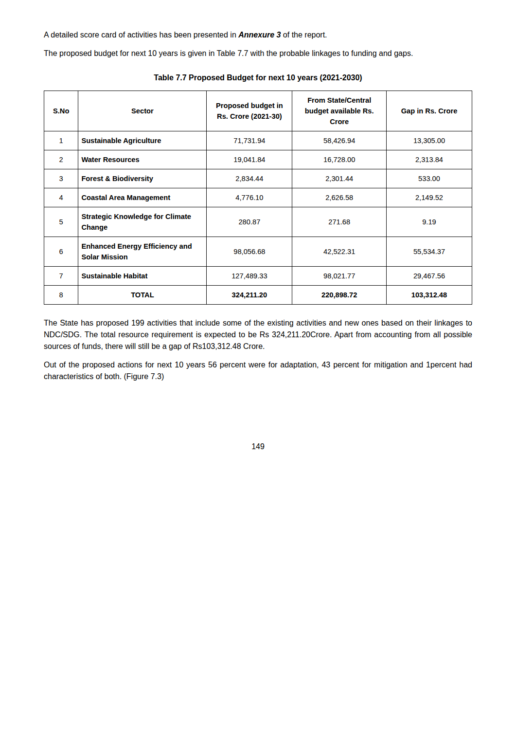A detailed score card of activities has been presented in Annexure 3 of the report.
The proposed budget for next 10 years is given in Table 7.7 with the probable linkages to funding and gaps.
Table 7.7 Proposed Budget for next 10 years (2021-2030)
| S.No | Sector | Proposed budget in Rs. Crore (2021-30) | From State/Central budget available Rs. Crore | Gap in Rs. Crore |
| --- | --- | --- | --- | --- |
| 1 | Sustainable Agriculture | 71,731.94 | 58,426.94 | 13,305.00 |
| 2 | Water Resources | 19,041.84 | 16,728.00 | 2,313.84 |
| 3 | Forest & Biodiversity | 2,834.44 | 2,301.44 | 533.00 |
| 4 | Coastal Area Management | 4,776.10 | 2,626.58 | 2,149.52 |
| 5 | Strategic Knowledge for Climate Change | 280.87 | 271.68 | 9.19 |
| 6 | Enhanced Energy Efficiency and Solar Mission | 98,056.68 | 42,522.31 | 55,534.37 |
| 7 | Sustainable Habitat | 127,489.33 | 98,021.77 | 29,467.56 |
| 8 | TOTAL | 324,211.20 | 220,898.72 | 103,312.48 |
The State has proposed 199 activities that include some of the existing activities and new ones based on their linkages to NDC/SDG. The total resource requirement is expected to be Rs 324,211.20Crore. Apart from accounting from all possible sources of funds, there will still be a gap of Rs103,312.48 Crore.
Out of the proposed actions for next 10 years 56 percent were for adaptation, 43 percent for mitigation and 1percent had characteristics of both. (Figure 7.3)
149